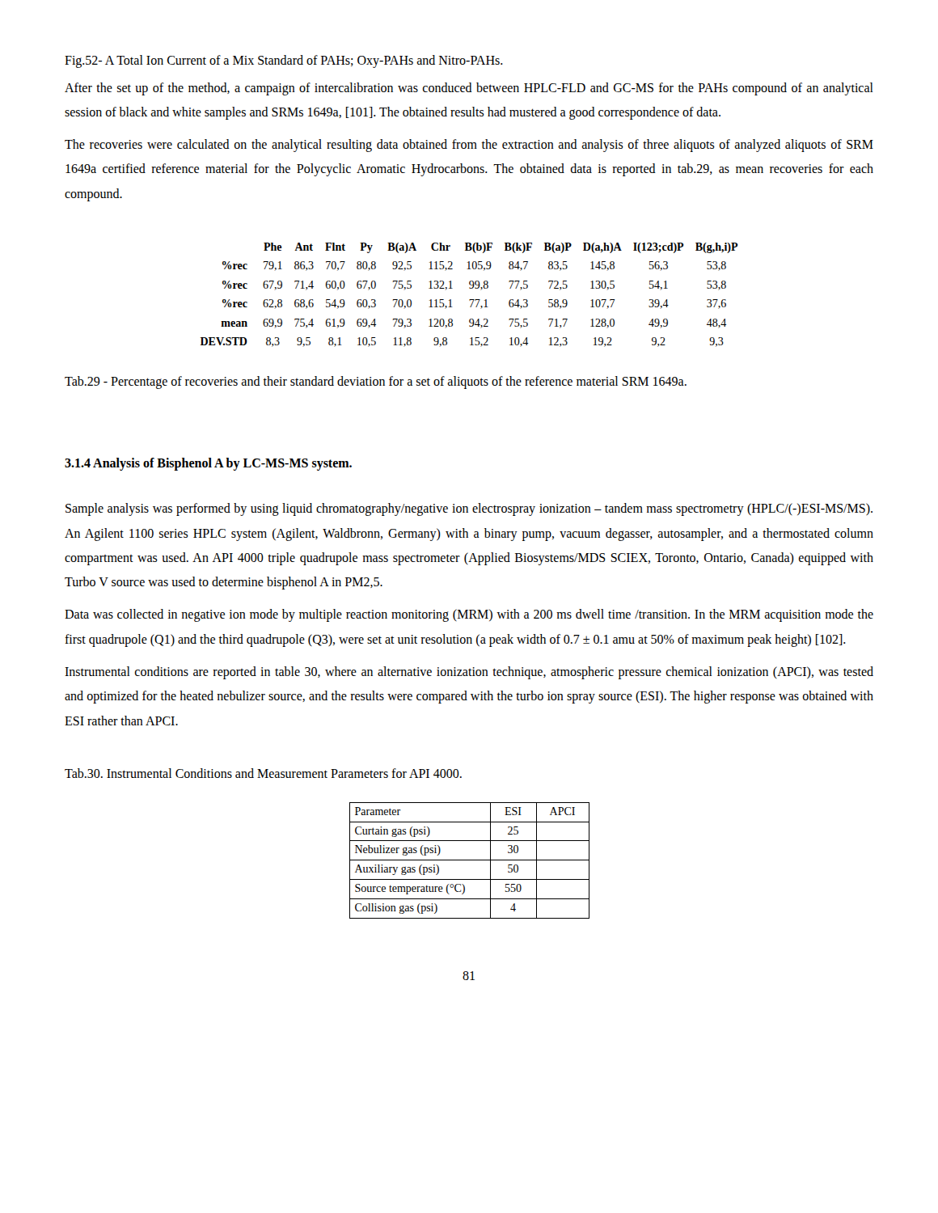Fig.52- A Total Ion Current of a Mix Standard of PAHs; Oxy-PAHs and Nitro-PAHs.
After the set up of the method, a campaign of intercalibration was conduced between HPLC-FLD and GC-MS for the PAHs compound of an analytical session of black and white samples and SRMs 1649a, [101]. The obtained results had mustered a good correspondence of data.
The recoveries were calculated on the analytical resulting data obtained from the extraction and analysis of three aliquots of analyzed aliquots of SRM 1649a certified reference material for the Polycyclic Aromatic Hydrocarbons. The obtained data is reported in tab.29, as mean recoveries for each compound.
| | Phe | Ant | Flnt | Py | B(a)A | Chr | B(b)F | B(k)F | B(a)P | D(a,h)A | I(123;cd)P | B(g,h,i)P |
| --- | --- | --- | --- | --- | --- | --- | --- | --- | --- | --- | --- | --- |
| %rec | 79,1 | 86,3 | 70,7 | 80,8 | 92,5 | 115,2 | 105,9 | 84,7 | 83,5 | 145,8 | 56,3 | 53,8 |
| %rec | 67,9 | 71,4 | 60,0 | 67,0 | 75,5 | 132,1 | 99,8 | 77,5 | 72,5 | 130,5 | 54,1 | 53,8 |
| %rec | 62,8 | 68,6 | 54,9 | 60,3 | 70,0 | 115,1 | 77,1 | 64,3 | 58,9 | 107,7 | 39,4 | 37,6 |
| mean | 69,9 | 75,4 | 61,9 | 69,4 | 79,3 | 120,8 | 94,2 | 75,5 | 71,7 | 128,0 | 49,9 | 48,4 |
| DEV.STD | 8,3 | 9,5 | 8,1 | 10,5 | 11,8 | 9,8 | 15,2 | 10,4 | 12,3 | 19,2 | 9,2 | 9,3 |
Tab.29 - Percentage of recoveries and their standard deviation for a set of aliquots of the reference material SRM 1649a.
3.1.4 Analysis of Bisphenol A by LC-MS-MS system.
Sample analysis was performed by using liquid chromatography/negative ion electrospray ionization – tandem mass spectrometry (HPLC/(-)ESI-MS/MS). An Agilent 1100 series HPLC system (Agilent, Waldbronn, Germany) with a binary pump, vacuum degasser, autosampler, and a thermostated column compartment was used. An API 4000 triple quadrupole mass spectrometer (Applied Biosystems/MDS SCIEX, Toronto, Ontario, Canada) equipped with Turbo V source was used to determine bisphenol A in PM2,5.
Data was collected in negative ion mode by multiple reaction monitoring (MRM) with a 200 ms dwell time /transition. In the MRM acquisition mode the first quadrupole (Q1) and the third quadrupole (Q3), were set at unit resolution (a peak width of 0.7 ± 0.1 amu at 50% of maximum peak height) [102].
Instrumental conditions are reported in table 30, where an alternative ionization technique, atmospheric pressure chemical ionization (APCI), was tested and optimized for the heated nebulizer source, and the results were compared with the turbo ion spray source (ESI). The higher response was obtained with ESI rather than APCI.
Tab.30. Instrumental Conditions and Measurement Parameters for API 4000.
| Parameter | ESI | APCI |
| --- | --- | --- |
| Curtain gas (psi) | 25 | |
| Nebulizer gas (psi) | 30 | |
| Auxiliary gas (psi) | 50 | |
| Source temperature (°C) | 550 | |
| Collision gas (psi) | 4 | |
81